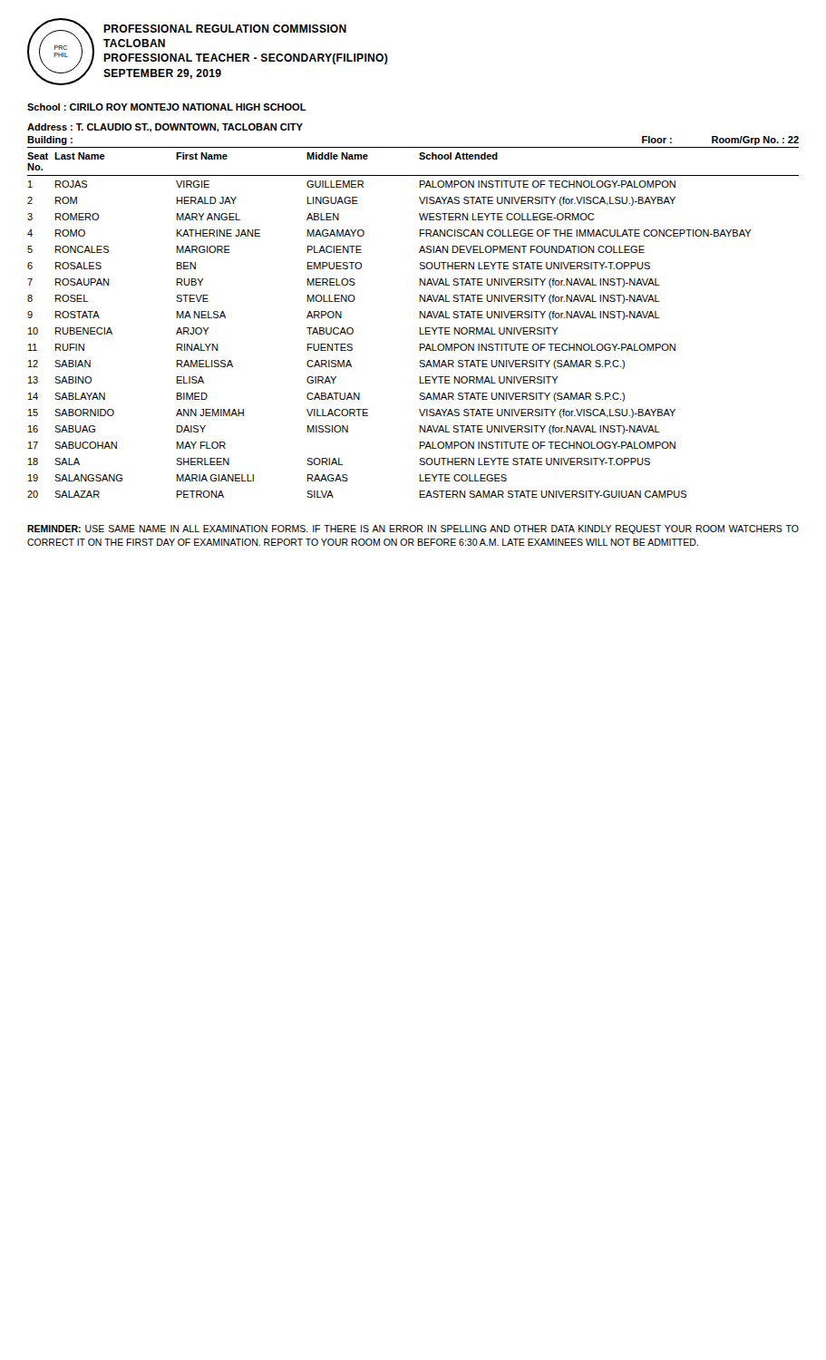PRC
PHIL
PROFESSIONAL REGULATION COMMISSION
TACLOBAN
PROFESSIONAL TEACHER - SECONDARY(FILIPINO)
SEPTEMBER 29, 2019
School : CIRILO ROY MONTEJO NATIONAL HIGH SCHOOL
Address : T. CLAUDIO ST., DOWNTOWN, TACLOBAN CITY
Building :
Floor : Room/Grp No. : 22
| Seat No. | Last Name | First Name | Middle Name | School Attended |
| --- | --- | --- | --- | --- |
| 1 | ROJAS | VIRGIE | GUILLEMER | PALOMPON INSTITUTE OF TECHNOLOGY-PALOMPON |
| 2 | ROM | HERALD JAY | LINGUAGE | VISAYAS STATE UNIVERSITY (for.VISCA,LSU.)-BAYBAY |
| 3 | ROMERO | MARY ANGEL | ABLEN | WESTERN LEYTE COLLEGE-ORMOC |
| 4 | ROMO | KATHERINE JANE | MAGAMAYO | FRANCISCAN COLLEGE OF THE IMMACULATE CONCEPTION-BAYBAY |
| 5 | RONCALES | MARGIORE | PLACIENTE | ASIAN DEVELOPMENT FOUNDATION COLLEGE |
| 6 | ROSALES | BEN | EMPUESTO | SOUTHERN LEYTE STATE UNIVERSITY-T.OPPUS |
| 7 | ROSAUPAN | RUBY | MERELOS | NAVAL STATE UNIVERSITY (for.NAVAL INST)-NAVAL |
| 8 | ROSEL | STEVE | MOLLENO | NAVAL STATE UNIVERSITY (for.NAVAL INST)-NAVAL |
| 9 | ROSTATA | MA NELSA | ARPON | NAVAL STATE UNIVERSITY (for.NAVAL INST)-NAVAL |
| 10 | RUBENECIA | ARJOY | TABUCAO | LEYTE NORMAL UNIVERSITY |
| 11 | RUFIN | RINALYN | FUENTES | PALOMPON INSTITUTE OF TECHNOLOGY-PALOMPON |
| 12 | SABIAN | RAMELISSA | CARISMA | SAMAR STATE UNIVERSITY (SAMAR S.P.C.) |
| 13 | SABINO | ELISA | GIRAY | LEYTE NORMAL UNIVERSITY |
| 14 | SABLAYAN | BIMED | CABATUAN | SAMAR STATE UNIVERSITY (SAMAR S.P.C.) |
| 15 | SABORNIDO | ANN JEMIMAH | VILLACORTE | VISAYAS STATE UNIVERSITY (for.VISCA,LSU.)-BAYBAY |
| 16 | SABUAG | DAISY | MISSION | NAVAL STATE UNIVERSITY (for.NAVAL INST)-NAVAL |
| 17 | SABUCOHAN | MAY FLOR | | PALOMPON INSTITUTE OF TECHNOLOGY-PALOMPON |
| 18 | SALA | SHERLEEN | SORIAL | SOUTHERN LEYTE STATE UNIVERSITY-T.OPPUS |
| 19 | SALANGSANG | MARIA GIANELLI | RAAGAS | LEYTE COLLEGES |
| 20 | SALAZAR | PETRONA | SILVA | EASTERN SAMAR STATE UNIVERSITY-GUIUAN CAMPUS |
REMINDER: USE SAME NAME IN ALL EXAMINATION FORMS. IF THERE IS AN ERROR IN SPELLING AND OTHER DATA KINDLY REQUEST YOUR ROOM WATCHERS TO CORRECT IT ON THE FIRST DAY OF EXAMINATION. REPORT TO YOUR ROOM ON OR BEFORE 6:30 A.M. LATE EXAMINEES WILL NOT BE ADMITTED.